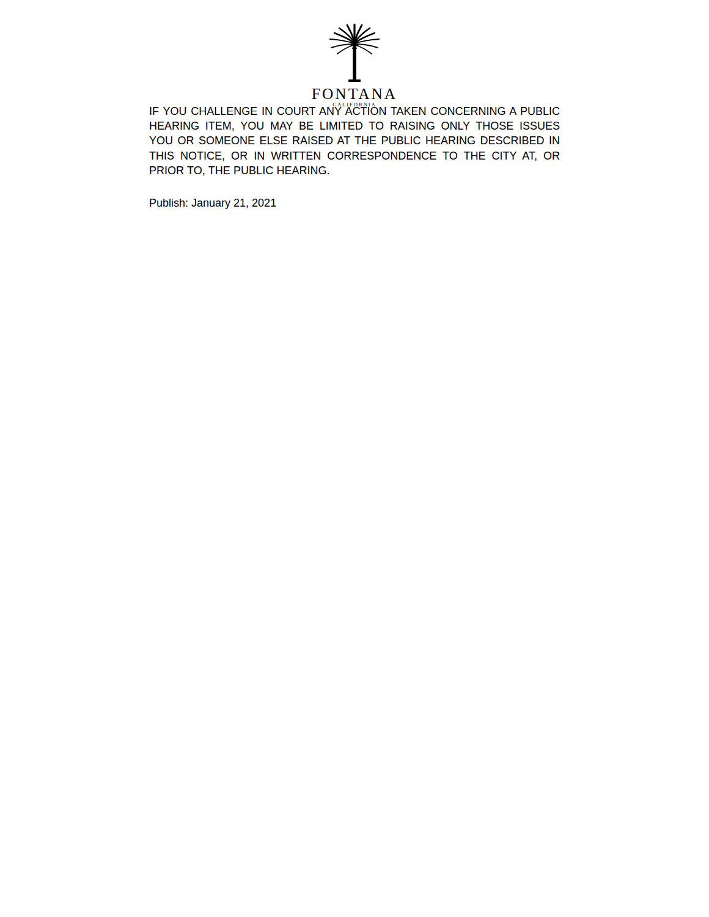FONTANA
CALIFORNIA
IF YOU CHALLENGE IN COURT ANY ACTION TAKEN CONCERNING A PUBLIC HEARING ITEM, YOU MAY BE LIMITED TO RAISING ONLY THOSE ISSUES YOU OR SOMEONE ELSE RAISED AT THE PUBLIC HEARING DESCRIBED IN THIS NOTICE, OR IN WRITTEN CORRESPONDENCE TO THE CITY AT, OR PRIOR TO, THE PUBLIC HEARING.
Publish: January 21, 2021